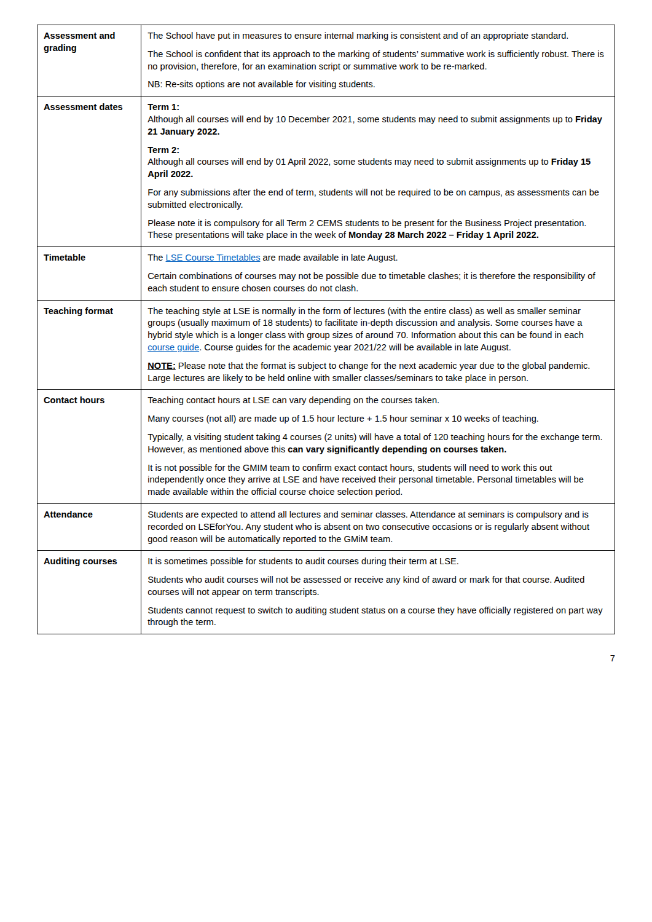| Assessment and grading | The School have put in measures to ensure internal marking is consistent and of an appropriate standard. The School is confident that its approach to the marking of students’ summative work is sufficiently robust. There is no provision, therefore, for an examination script or summative work to be re-marked. NB: Re-sits options are not available for visiting students. |
| Assessment dates | Term 1: Although all courses will end by 10 December 2021, some students may need to submit assignments up to Friday 21 January 2022. Term 2: Although all courses will end by 01 April 2022, some students may need to submit assignments up to Friday 15 April 2022. For any submissions after the end of term, students will not be required to be on campus, as assessments can be submitted electronically. Please note it is compulsory for all Term 2 CEMS students to be present for the Business Project presentation. These presentations will take place in the week of Monday 28 March 2022 – Friday 1 April 2022. |
| Timetable | The LSE Course Timetables are made available in late August. Certain combinations of courses may not be possible due to timetable clashes; it is therefore the responsibility of each student to ensure chosen courses do not clash. |
| Teaching format | The teaching style at LSE is normally in the form of lectures (with the entire class) as well as smaller seminar groups (usually maximum of 18 students) to facilitate in-depth discussion and analysis. Some courses have a hybrid style which is a longer class with group sizes of around 70. Information about this can be found in each course guide . Course guides for the academic year 2021/22 will be available in late August. NOTE: Please note that the format is subject to change for the next academic year due to the global pandemic. Large lectures are likely to be held online with smaller classes/seminars to take place in person. |
| Contact hours | Teaching contact hours at LSE can vary depending on the courses taken. Many courses (not all) are made up of 1.5 hour lecture + 1.5 hour seminar x 10 weeks of teaching. Typically, a visiting student taking 4 courses (2 units) will have a total of 120 teaching hours for the exchange term. However, as mentioned above this can vary significantly depending on courses taken. It is not possible for the GMIM team to confirm exact contact hours, students will need to work this out independently once they arrive at LSE and have received their personal timetable. Personal timetables will be made available within the official course choice selection period. |
| Attendance | Students are expected to attend all lectures and seminar classes. Attendance at seminars is compulsory and is recorded on LSEforYou. Any student who is absent on two consecutive occasions or is regularly absent without good reason will be automatically reported to the GMiM team. |
| Auditing courses | It is sometimes possible for students to audit courses during their term at LSE. Students who audit courses will not be assessed or receive any kind of award or mark for that course. Audited courses will not appear on term transcripts. Students cannot request to switch to auditing student status on a course they have officially registered on part way through the term. |
7